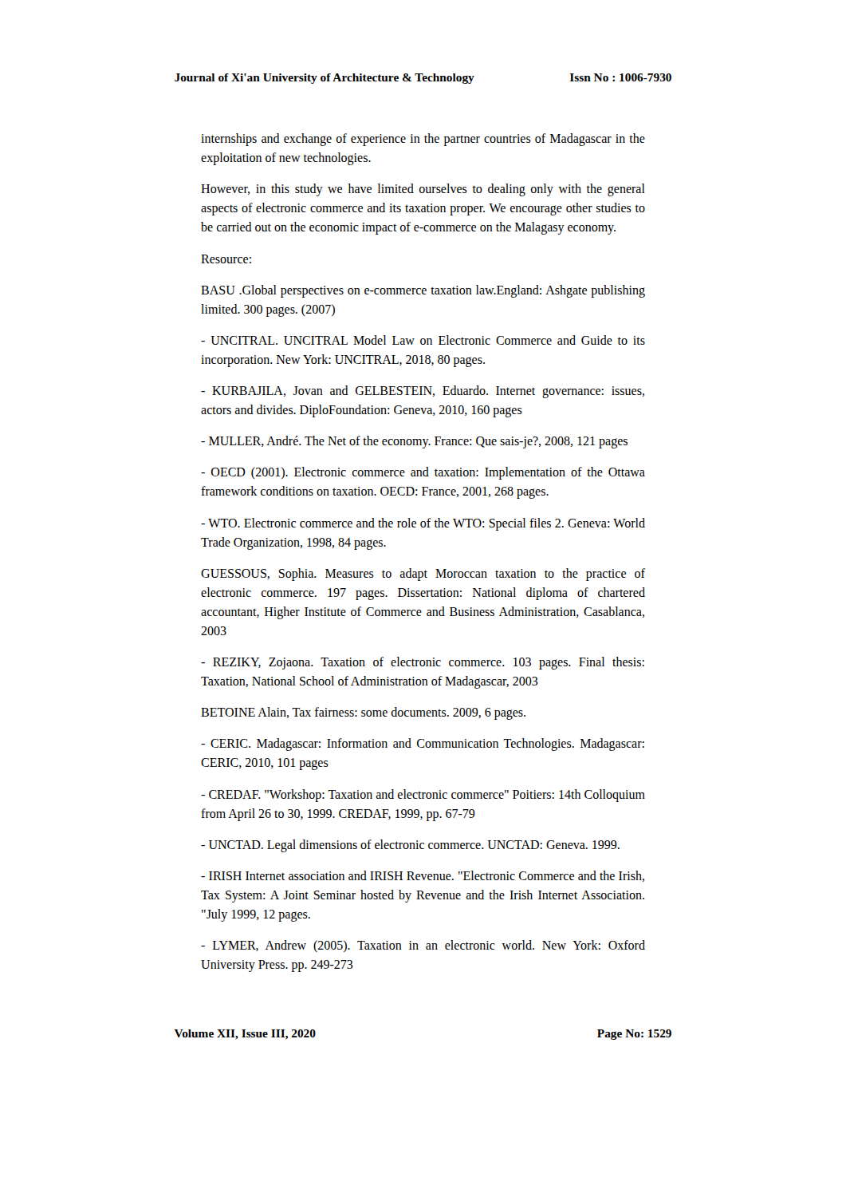Journal of Xi'an University of Architecture & Technology Issn No : 1006-7930
internships and exchange of experience in the partner countries of Madagascar in the exploitation of new technologies.
However, in this study we have limited ourselves to dealing only with the general aspects of electronic commerce and its taxation proper. We encourage other studies to be carried out on the economic impact of e-commerce on the Malagasy economy.
Resource:
BASU .Global perspectives on e-commerce taxation law.England: Ashgate publishing limited. 300 pages. (2007)
- UNCITRAL. UNCITRAL Model Law on Electronic Commerce and Guide to its incorporation. New York: UNCITRAL, 2018, 80 pages.
- KURBAJILA, Jovan and GELBESTEIN, Eduardo. Internet governance: issues, actors and divides. DiploFoundation: Geneva, 2010, 160 pages
- MULLER, André. The Net of the economy. France: Que sais-je?, 2008, 121 pages
- OECD (2001). Electronic commerce and taxation: Implementation of the Ottawa framework conditions on taxation. OECD: France, 2001, 268 pages.
- WTO. Electronic commerce and the role of the WTO: Special files 2. Geneva: World Trade Organization, 1998, 84 pages.
GUESSOUS, Sophia. Measures to adapt Moroccan taxation to the practice of electronic commerce. 197 pages. Dissertation: National diploma of chartered accountant, Higher Institute of Commerce and Business Administration, Casablanca, 2003
- REZIKY, Zojaona. Taxation of electronic commerce. 103 pages. Final thesis: Taxation, National School of Administration of Madagascar, 2003
BETOINE Alain, Tax fairness: some documents. 2009, 6 pages.
- CERIC. Madagascar: Information and Communication Technologies. Madagascar: CERIC, 2010, 101 pages
- CREDAF. "Workshop: Taxation and electronic commerce" Poitiers: 14th Colloquium from April 26 to 30, 1999. CREDAF, 1999, pp. 67-79
- UNCTAD. Legal dimensions of electronic commerce. UNCTAD: Geneva. 1999.
- IRISH Internet association and IRISH Revenue. "Electronic Commerce and the Irish, Tax System: A Joint Seminar hosted by Revenue and the Irish Internet Association. "July 1999, 12 pages.
- LYMER, Andrew (2005). Taxation in an electronic world. New York: Oxford University Press. pp. 249-273
Volume XII, Issue III, 2020 Page No: 1529